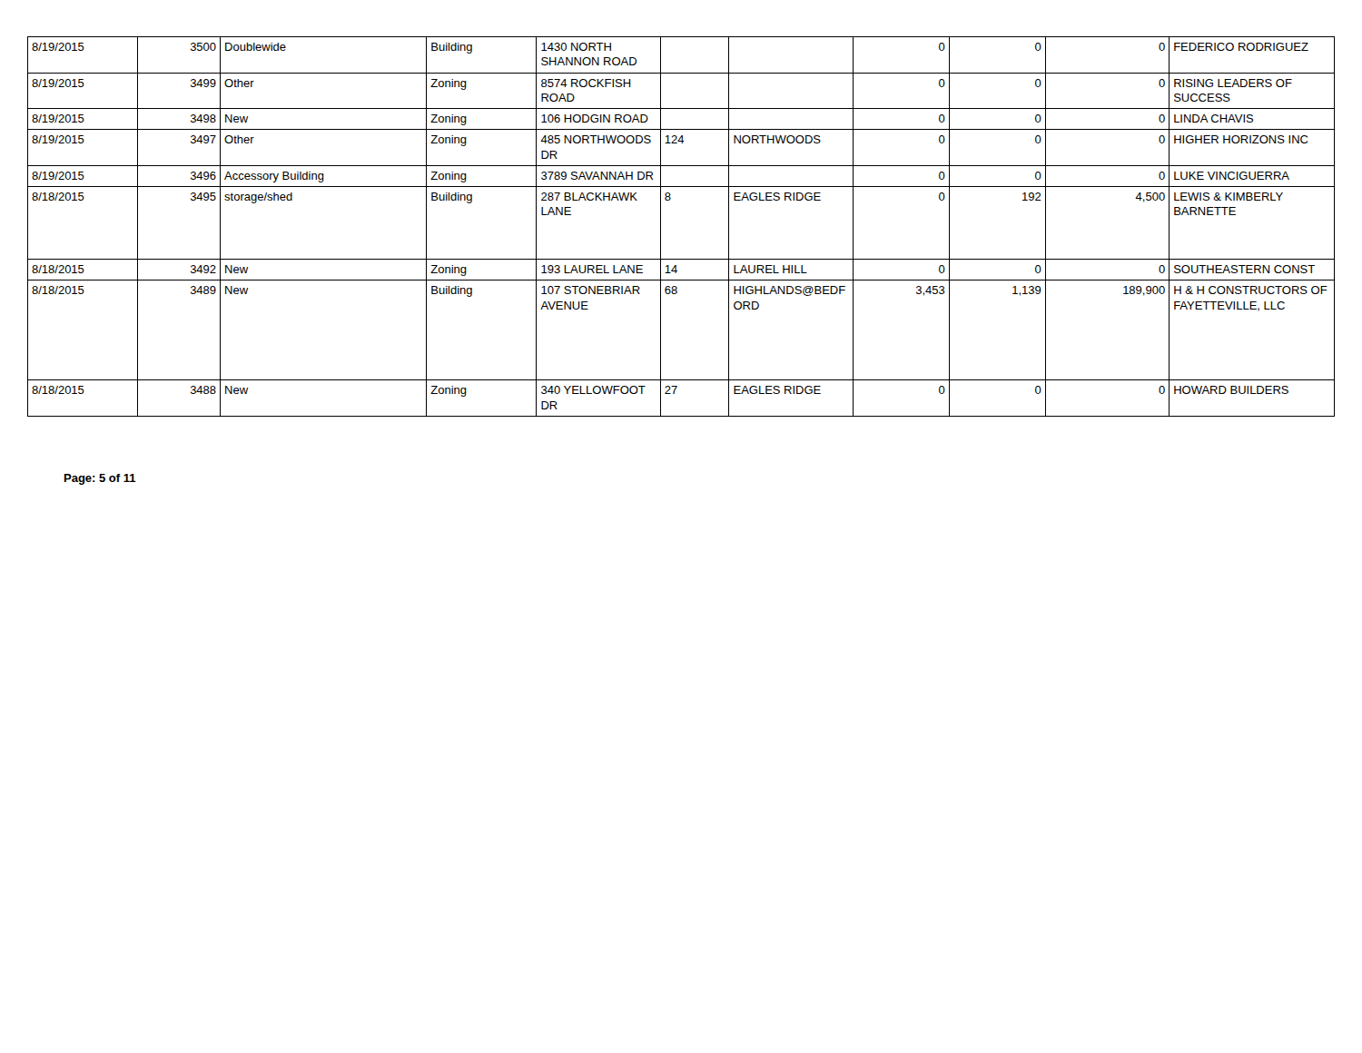| 8/19/2015 | 3500 | Doublewide | Building | 1430 NORTH SHANNON ROAD | | | 0 | 0 | 0 | FEDERICO RODRIGUEZ |
| 8/19/2015 | 3499 | Other | Zoning | 8574 ROCKFISH ROAD | | | 0 | 0 | 0 | RISING LEADERS OF SUCCESS |
| 8/19/2015 | 3498 | New | Zoning | 106 HODGIN ROAD | | | 0 | 0 | 0 | LINDA CHAVIS |
| 8/19/2015 | 3497 | Other | Zoning | 485 NORTHWOODS DR | 124 | NORTHWOODS | 0 | 0 | 0 | HIGHER HORIZONS INC |
| 8/19/2015 | 3496 | Accessory Building | Zoning | 3789 SAVANNAH DR | | | 0 | 0 | 0 | LUKE VINCIGUERRA |
| 8/18/2015 | 3495 | storage/shed | Building | 287 BLACKHAWK LANE | 8 | EAGLES RIDGE | 0 | 192 | 4,500 | LEWIS & KIMBERLY BARNETTE |
| 8/18/2015 | 3492 | New | Zoning | 193 LAUREL LANE | 14 | LAUREL HILL | 0 | 0 | 0 | SOUTHEASTERN CONST |
| 8/18/2015 | 3489 | New | Building | 107 STONEBRIAR AVENUE | 68 | HIGHLANDS@BEDFORD | 3,453 | 1,139 | 189,900 | H & H CONSTRUCTORS OF FAYETTEVILLE, LLC |
| 8/18/2015 | 3488 | New | Zoning | 340 YELLOWFOOT DR | 27 | EAGLES RIDGE | 0 | 0 | 0 | HOWARD BUILDERS |
Page: 5 of 11